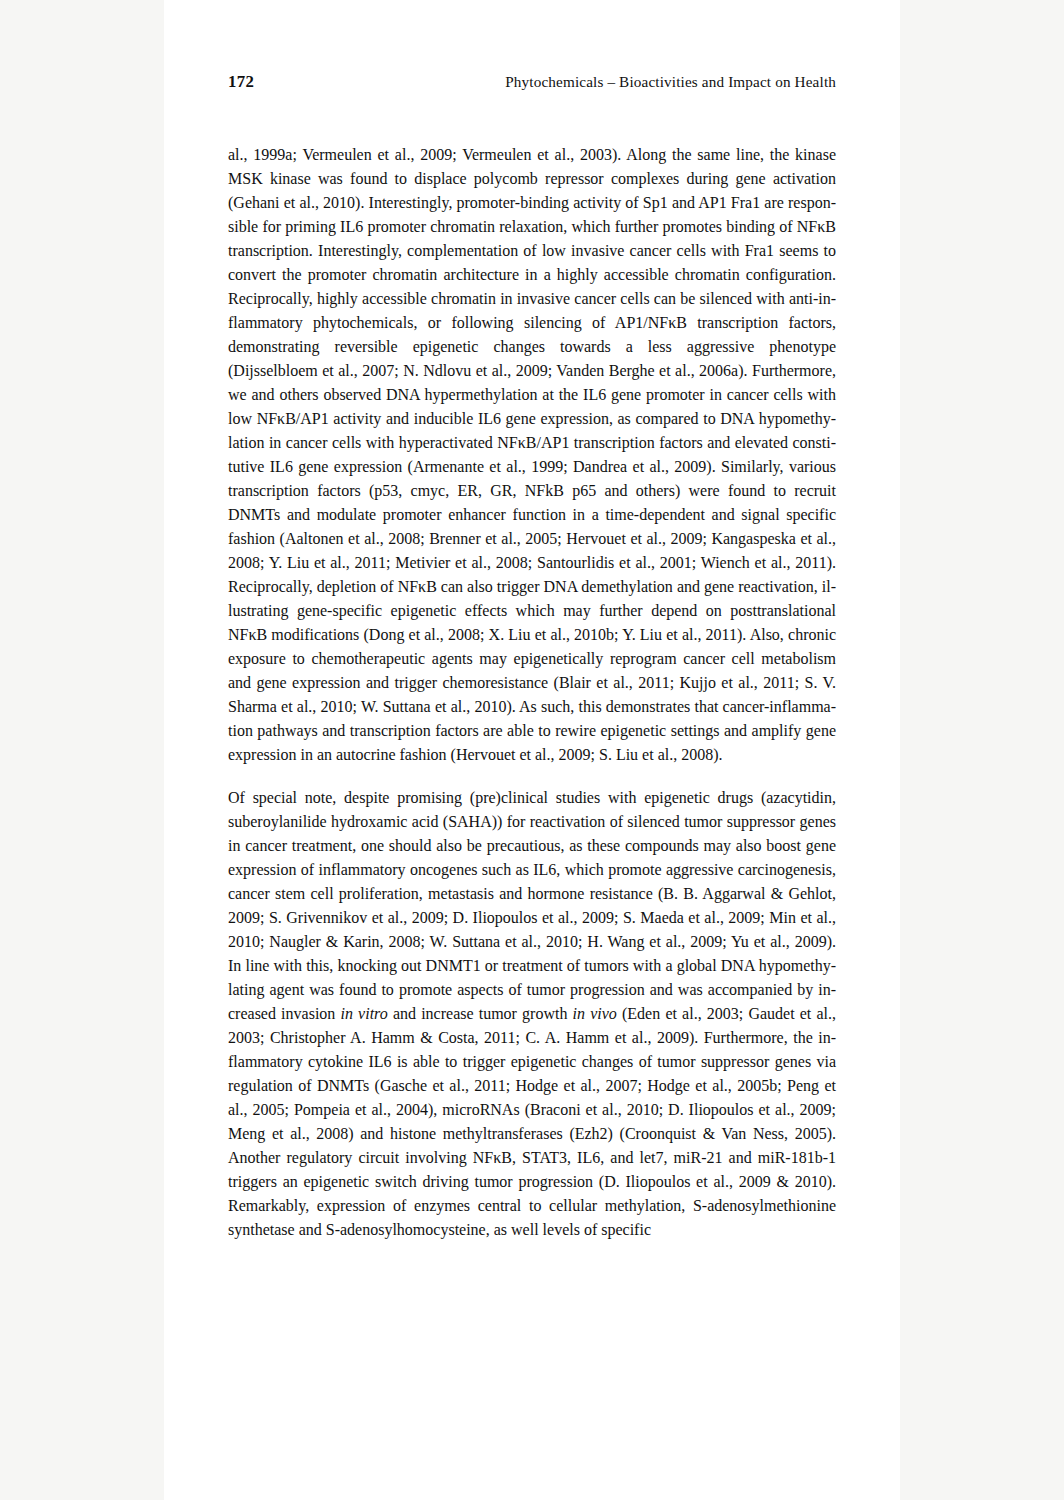172
Phytochemicals – Bioactivities and Impact on Health
al., 1999a; Vermeulen et al., 2009; Vermeulen et al., 2003). Along the same line, the kinase MSK kinase was found to displace polycomb repressor complexes during gene activation (Gehani et al., 2010). Interestingly, promoter-binding activity of Sp1 and AP1 Fra1 are responsible for priming IL6 promoter chromatin relaxation, which further promotes binding of NFκB transcription. Interestingly, complementation of low invasive cancer cells with Fra1 seems to convert the promoter chromatin architecture in a highly accessible chromatin configuration. Reciprocally, highly accessible chromatin in invasive cancer cells can be silenced with anti-inflammatory phytochemicals, or following silencing of AP1/NFκB transcription factors, demonstrating reversible epigenetic changes towards a less aggressive phenotype (Dijsselbloem et al., 2007; N. Ndlovu et al., 2009; Vanden Berghe et al., 2006a). Furthermore, we and others observed DNA hypermethylation at the IL6 gene promoter in cancer cells with low NFκB/AP1 activity and inducible IL6 gene expression, as compared to DNA hypomethylation in cancer cells with hyperactivated NFκB/AP1 transcription factors and elevated constitutive IL6 gene expression (Armenante et al., 1999; Dandrea et al., 2009). Similarly, various transcription factors (p53, cmyc, ER, GR, NFkB p65 and others) were found to recruit DNMTs and modulate promoter enhancer function in a time-dependent and signal specific fashion (Aaltonen et al., 2008; Brenner et al., 2005; Hervouet et al., 2009; Kangaspeska et al., 2008; Y. Liu et al., 2011; Metivier et al., 2008; Santourlidis et al., 2001; Wiench et al., 2011). Reciprocally, depletion of NFκB can also trigger DNA demethylation and gene reactivation, illustrating gene-specific epigenetic effects which may further depend on posttranslational NFκB modifications (Dong et al., 2008; X. Liu et al., 2010b; Y. Liu et al., 2011). Also, chronic exposure to chemotherapeutic agents may epigenetically reprogram cancer cell metabolism and gene expression and trigger chemoresistance (Blair et al., 2011; Kujjo et al., 2011; S. V. Sharma et al., 2010; W. Suttana et al., 2010). As such, this demonstrates that cancer-inflammation pathways and transcription factors are able to rewire epigenetic settings and amplify gene expression in an autocrine fashion (Hervouet et al., 2009; S. Liu et al., 2008).
Of special note, despite promising (pre)clinical studies with epigenetic drugs (azacytidin, suberoylanilide hydroxamic acid (SAHA)) for reactivation of silenced tumor suppressor genes in cancer treatment, one should also be precautious, as these compounds may also boost gene expression of inflammatory oncogenes such as IL6, which promote aggressive carcinogenesis, cancer stem cell proliferation, metastasis and hormone resistance (B. B. Aggarwal & Gehlot, 2009; S. Grivennikov et al., 2009; D. Iliopoulos et al., 2009; S. Maeda et al., 2009; Min et al., 2010; Naugler & Karin, 2008; W. Suttana et al., 2010; H. Wang et al., 2009; Yu et al., 2009). In line with this, knocking out DNMT1 or treatment of tumors with a global DNA hypomethylating agent was found to promote aspects of tumor progression and was accompanied by increased invasion in vitro and increase tumor growth in vivo (Eden et al., 2003; Gaudet et al., 2003; Christopher A. Hamm & Costa, 2011; C. A. Hamm et al., 2009). Furthermore, the inflammatory cytokine IL6 is able to trigger epigenetic changes of tumor suppressor genes via regulation of DNMTs (Gasche et al., 2011; Hodge et al., 2007; Hodge et al., 2005b; Peng et al., 2005; Pompeia et al., 2004), microRNAs (Braconi et al., 2010; D. Iliopoulos et al., 2009; Meng et al., 2008) and histone methyltransferases (Ezh2) (Croonquist & Van Ness, 2005). Another regulatory circuit involving NFκB, STAT3, IL6, and let7, miR-21 and miR-181b-1 triggers an epigenetic switch driving tumor progression (D. Iliopoulos et al., 2009 & 2010). Remarkably, expression of enzymes central to cellular methylation, S-adenosylmethionine synthetase and S-adenosylhomocysteine, as well levels of specific